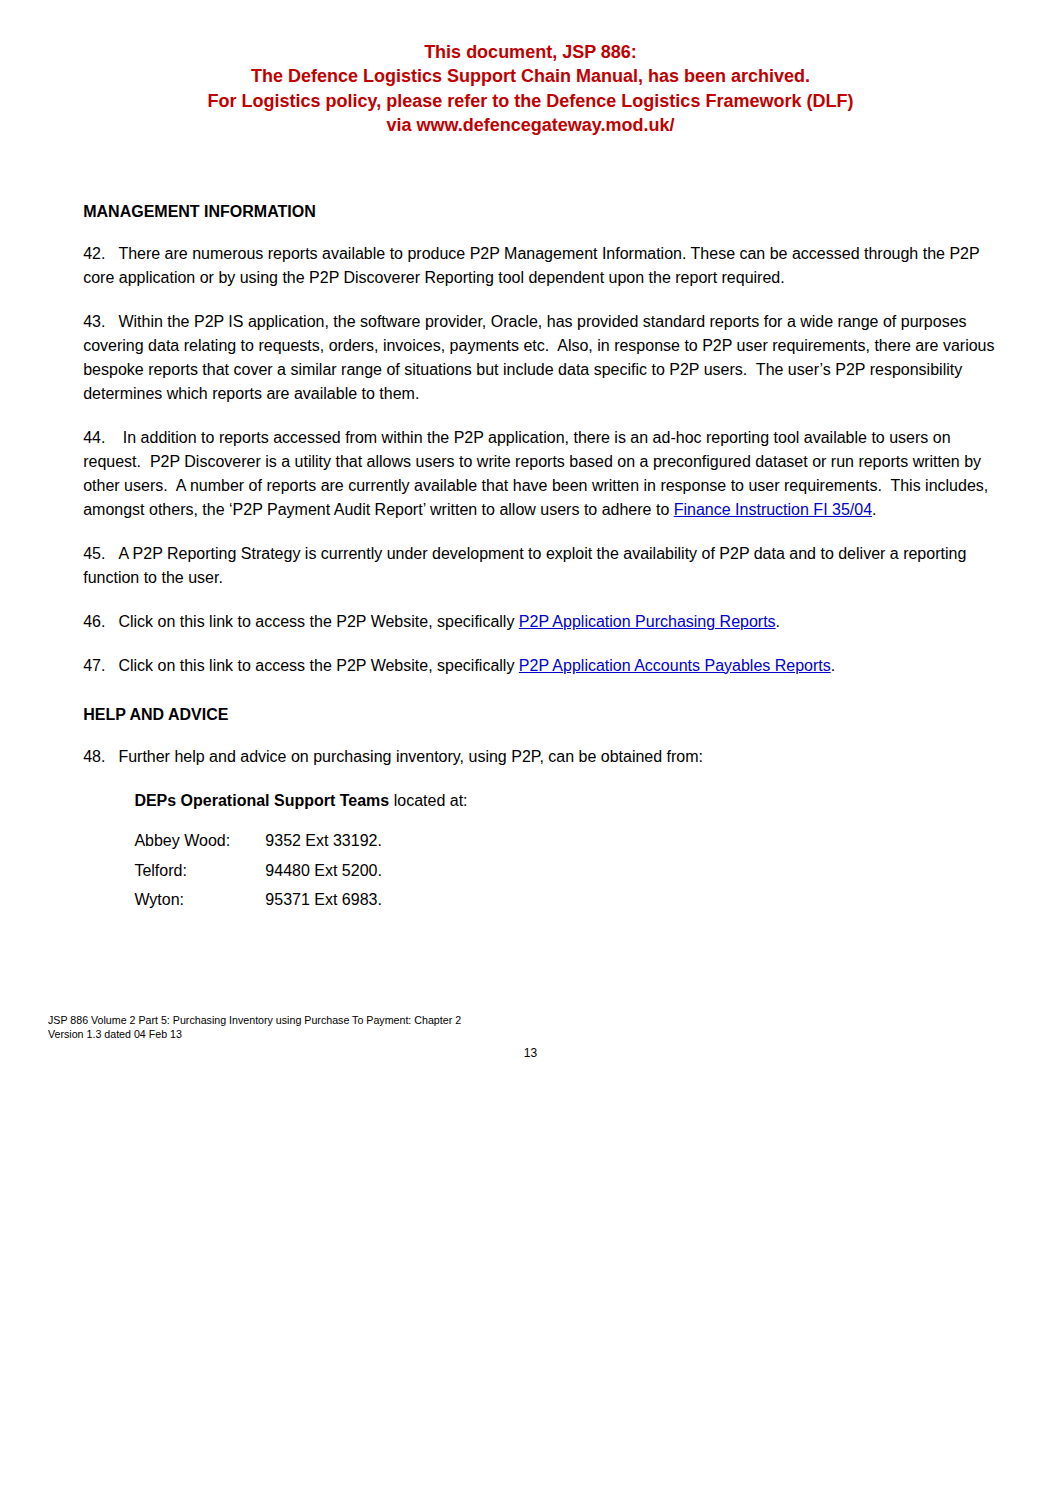This document, JSP 886:
The Defence Logistics Support Chain Manual, has been archived.
For Logistics policy, please refer to the Defence Logistics Framework (DLF)
via www.defencegateway.mod.uk/
Management Information
42. There are numerous reports available to produce P2P Management Information. These can be accessed through the P2P core application or by using the P2P Discoverer Reporting tool dependent upon the report required.
43. Within the P2P IS application, the software provider, Oracle, has provided standard reports for a wide range of purposes covering data relating to requests, orders, invoices, payments etc. Also, in response to P2P user requirements, there are various bespoke reports that cover a similar range of situations but include data specific to P2P users. The user’s P2P responsibility determines which reports are available to them.
44. In addition to reports accessed from within the P2P application, there is an ad-hoc reporting tool available to users on request. P2P Discoverer is a utility that allows users to write reports based on a preconfigured dataset or run reports written by other users. A number of reports are currently available that have been written in response to user requirements. This includes, amongst others, the ‘P2P Payment Audit Report’ written to allow users to adhere to Finance Instruction FI 35/04.
45. A P2P Reporting Strategy is currently under development to exploit the availability of P2P data and to deliver a reporting function to the user.
46. Click on this link to access the P2P Website, specifically P2P Application Purchasing Reports.
47. Click on this link to access the P2P Website, specifically P2P Application Accounts Payables Reports.
Help and Advice
48. Further help and advice on purchasing inventory, using P2P, can be obtained from:
DEPs Operational Support Teams located at:
| Abbey Wood: | 9352 Ext 33192. |
| Telford: | 94480 Ext 5200. |
| Wyton: | 95371 Ext 6983. |
JSP 886 Volume 2 Part 5: Purchasing Inventory using Purchase To Payment: Chapter 2
Version 1.3 dated 04 Feb 13
13